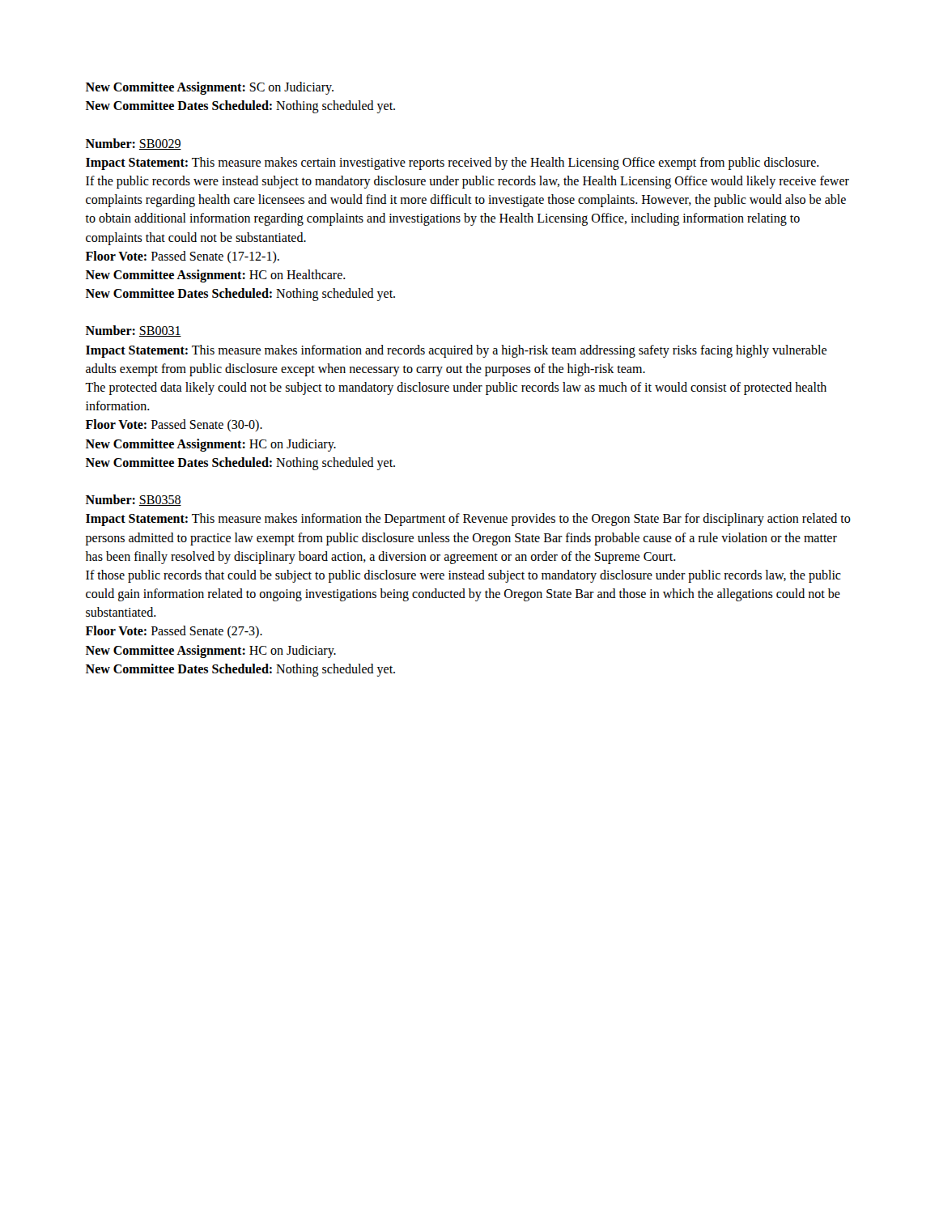New Committee Assignment: SC on Judiciary.
New Committee Dates Scheduled: Nothing scheduled yet.
Number: SB0029
Impact Statement: This measure makes certain investigative reports received by the Health Licensing Office exempt from public disclosure.
If the public records were instead subject to mandatory disclosure under public records law, the Health Licensing Office would likely receive fewer complaints regarding health care licensees and would find it more difficult to investigate those complaints. However, the public would also be able to obtain additional information regarding complaints and investigations by the Health Licensing Office, including information relating to complaints that could not be substantiated.
Floor Vote: Passed Senate (17-12-1).
New Committee Assignment: HC on Healthcare.
New Committee Dates Scheduled: Nothing scheduled yet.
Number: SB0031
Impact Statement: This measure makes information and records acquired by a high-risk team addressing safety risks facing highly vulnerable adults exempt from public disclosure except when necessary to carry out the purposes of the high-risk team.
The protected data likely could not be subject to mandatory disclosure under public records law as much of it would consist of protected health information.
Floor Vote: Passed Senate (30-0).
New Committee Assignment: HC on Judiciary.
New Committee Dates Scheduled: Nothing scheduled yet.
Number: SB0358
Impact Statement: This measure makes information the Department of Revenue provides to the Oregon State Bar for disciplinary action related to persons admitted to practice law exempt from public disclosure unless the Oregon State Bar finds probable cause of a rule violation or the matter has been finally resolved by disciplinary board action, a diversion or agreement or an order of the Supreme Court.
If those public records that could be subject to public disclosure were instead subject to mandatory disclosure under public records law, the public could gain information related to ongoing investigations being conducted by the Oregon State Bar and those in which the allegations could not be substantiated.
Floor Vote: Passed Senate (27-3).
New Committee Assignment: HC on Judiciary.
New Committee Dates Scheduled: Nothing scheduled yet.